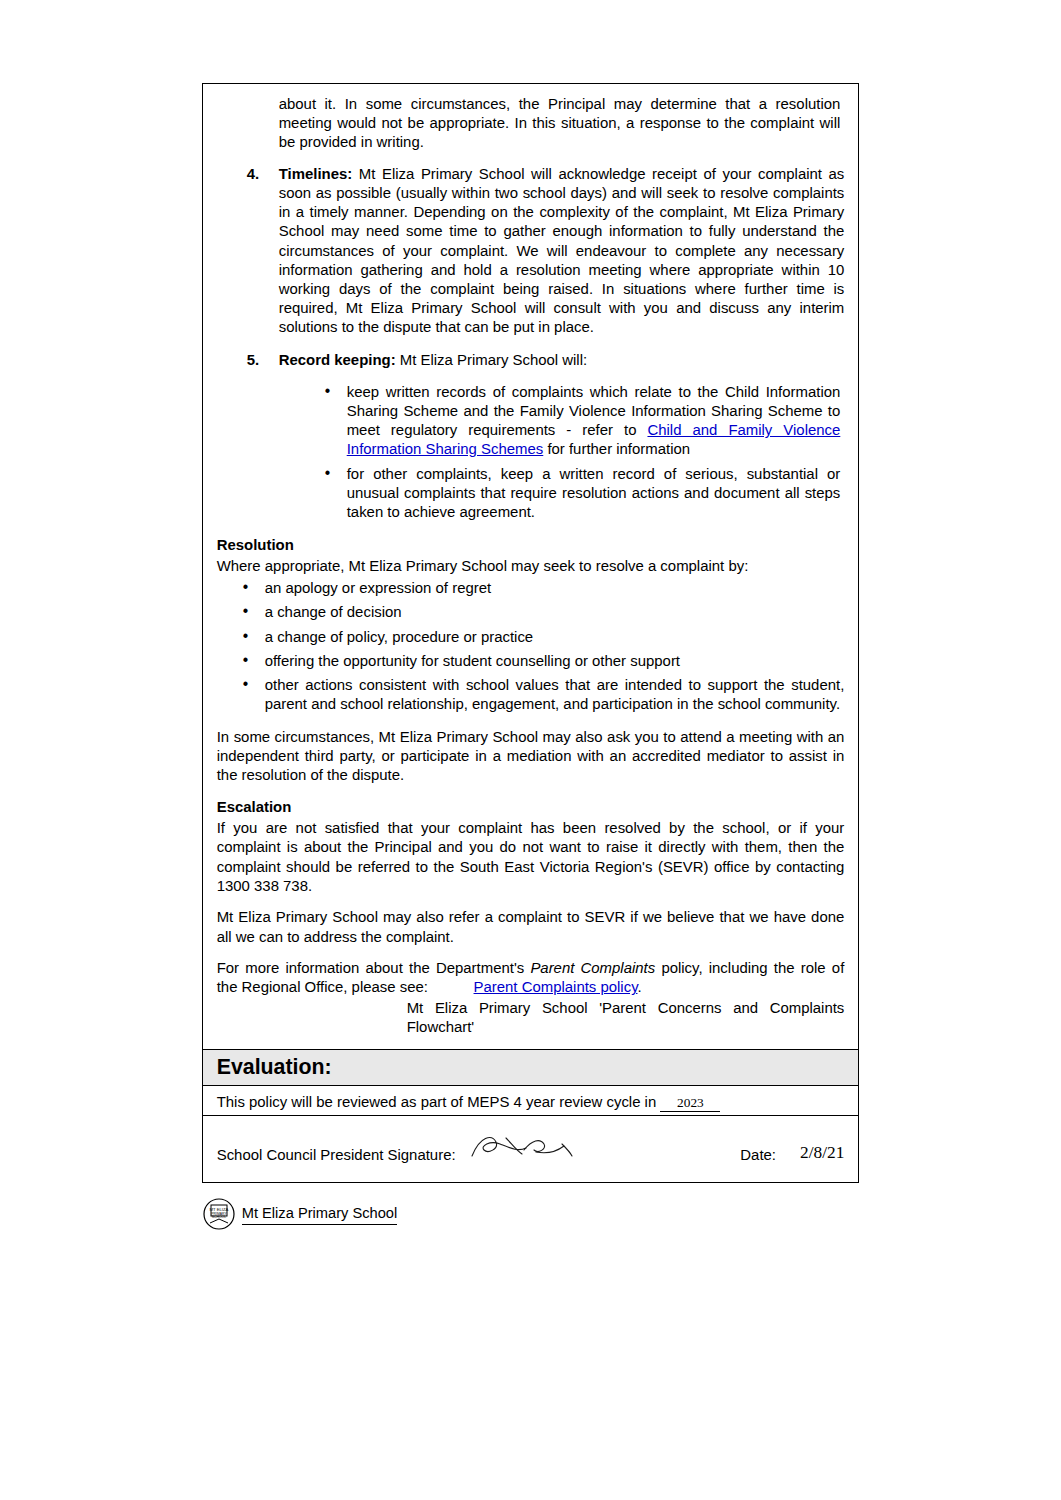about it. In some circumstances, the Principal may determine that a resolution meeting would not be appropriate. In this situation, a response to the complaint will be provided in writing.
4. Timelines: Mt Eliza Primary School will acknowledge receipt of your complaint as soon as possible (usually within two school days) and will seek to resolve complaints in a timely manner. Depending on the complexity of the complaint, Mt Eliza Primary School may need some time to gather enough information to fully understand the circumstances of your complaint. We will endeavour to complete any necessary information gathering and hold a resolution meeting where appropriate within 10 working days of the complaint being raised. In situations where further time is required, Mt Eliza Primary School will consult with you and discuss any interim solutions to the dispute that can be put in place.
5. Record keeping: Mt Eliza Primary School will:
keep written records of complaints which relate to the Child Information Sharing Scheme and the Family Violence Information Sharing Scheme to meet regulatory requirements - refer to Child and Family Violence Information Sharing Schemes for further information
for other complaints, keep a written record of serious, substantial or unusual complaints that require resolution actions and document all steps taken to achieve agreement.
Resolution
Where appropriate, Mt Eliza Primary School may seek to resolve a complaint by:
an apology or expression of regret
a change of decision
a change of policy, procedure or practice
offering the opportunity for student counselling or other support
other actions consistent with school values that are intended to support the student, parent and school relationship, engagement, and participation in the school community.
In some circumstances, Mt Eliza Primary School may also ask you to attend a meeting with an independent third party, or participate in a mediation with an accredited mediator to assist in the resolution of the dispute.
Escalation
If you are not satisfied that your complaint has been resolved by the school, or if your complaint is about the Principal and you do not want to raise it directly with them, then the complaint should be referred to the South East Victoria Region's (SEVR) office by contacting 1300 338 738.
Mt Eliza Primary School may also refer a complaint to SEVR if we believe that we have done all we can to address the complaint.
For more information about the Department's Parent Complaints policy, including the role of the Regional Office, please see: Parent Complaints policy.
Mt Eliza Primary School 'Parent Concerns and Complaints Flowchart'
Evaluation:
This policy will be reviewed as part of MEPS 4 year review cycle in 2023
School Council President Signature: Date: 2/8/21
MT ELIZA PRIMARY SCHOOL Mt Eliza Primary School